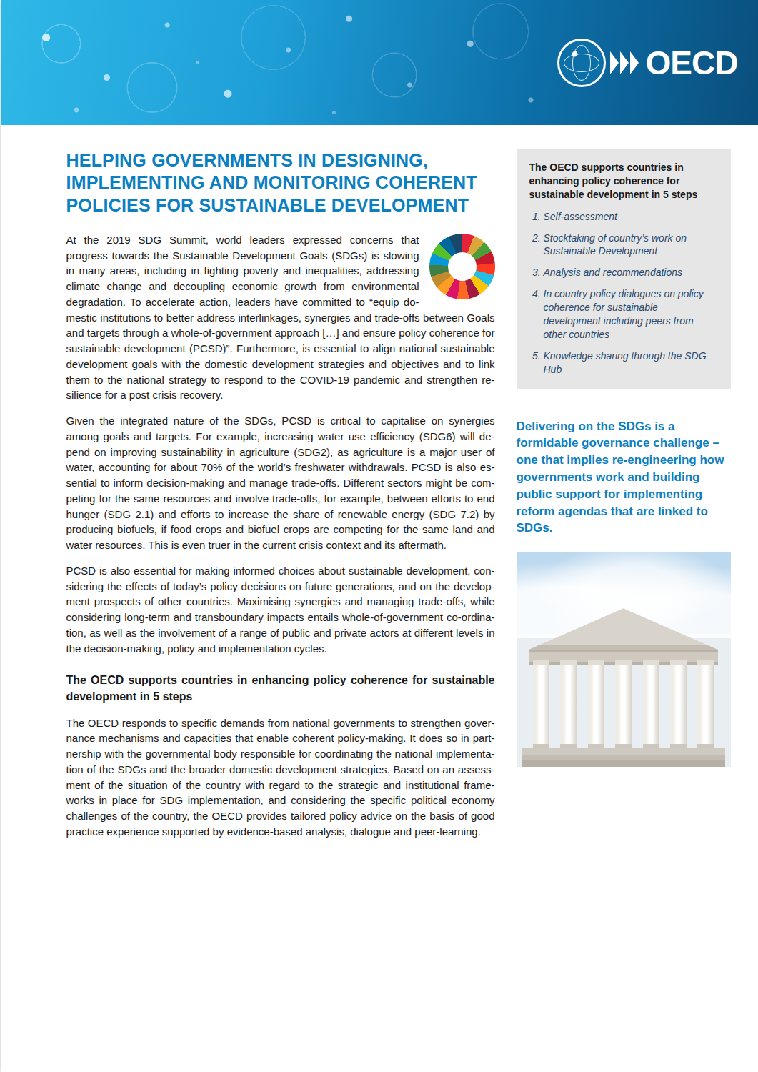OECD
Helping Governments in Designing, Implementing and Monitoring Coherent Policies for Sustainable Development
At the 2019 SDG Summit, world leaders expressed concerns that progress towards the Sustainable Development Goals (SDGs) is slowing in many areas, including in fighting poverty and inequalities, addressing climate change and decoupling economic growth from environmental degradation. To accelerate action, leaders have committed to “equip domestic institutions to better address interlinkages, synergies and trade-offs between Goals and targets through a whole-of-government approach […] and ensure policy coherence for sustainable development (PCSD)”. Furthermore, is essential to align national sustainable development goals with the domestic development strategies and objectives and to link them to the national strategy to respond to the COVID-19 pandemic and strengthen resilience for a post crisis recovery.
Given the integrated nature of the SDGs, PCSD is critical to capitalise on synergies among goals and targets. For example, increasing water use efficiency (SDG6) will depend on improving sustainability in agriculture (SDG2), as agriculture is a major user of water, accounting for about 70% of the world’s freshwater withdrawals. PCSD is also essential to inform decision-making and manage trade-offs. Different sectors might be competing for the same resources and involve trade-offs, for example, between efforts to end hunger (SDG 2.1) and efforts to increase the share of renewable energy (SDG 7.2) by producing biofuels, if food crops and biofuel crops are competing for the same land and water resources. This is even truer in the current crisis context and its aftermath.
PCSD is also essential for making informed choices about sustainable development, considering the effects of today’s policy decisions on future generations, and on the development prospects of other countries. Maximising synergies and managing trade-offs, while considering long-term and transboundary impacts entails whole-of-government co-ordination, as well as the involvement of a range of public and private actors at different levels in the decision-making, policy and implementation cycles.
The OECD supports countries in enhancing policy coherence for sustainable development in 5 steps
The OECD responds to specific demands from national governments to strengthen governance mechanisms and capacities that enable coherent policy-making. It does so in partnership with the governmental body responsible for coordinating the national implementation of the SDGs and the broader domestic development strategies. Based on an assessment of the situation of the country with regard to the strategic and institutional frameworks in place for SDG implementation, and considering the specific political economy challenges of the country, the OECD provides tailored policy advice on the basis of good practice experience supported by evidence-based analysis, dialogue and peer-learning.
The OECD supports countries in enhancing policy coherence for sustainable development in 5 steps
Self-assessment
Stocktaking of country’s work on Sustainable Development
Analysis and recommendations
In country policy dialogues on policy coherence for sustainable development including peers from other countries
Knowledge sharing through the SDG Hub
Delivering on the SDGs is a formidable governance challenge – one that implies re-engineering how governments work and building public support for implementing reform agendas that are linked to SDGs.